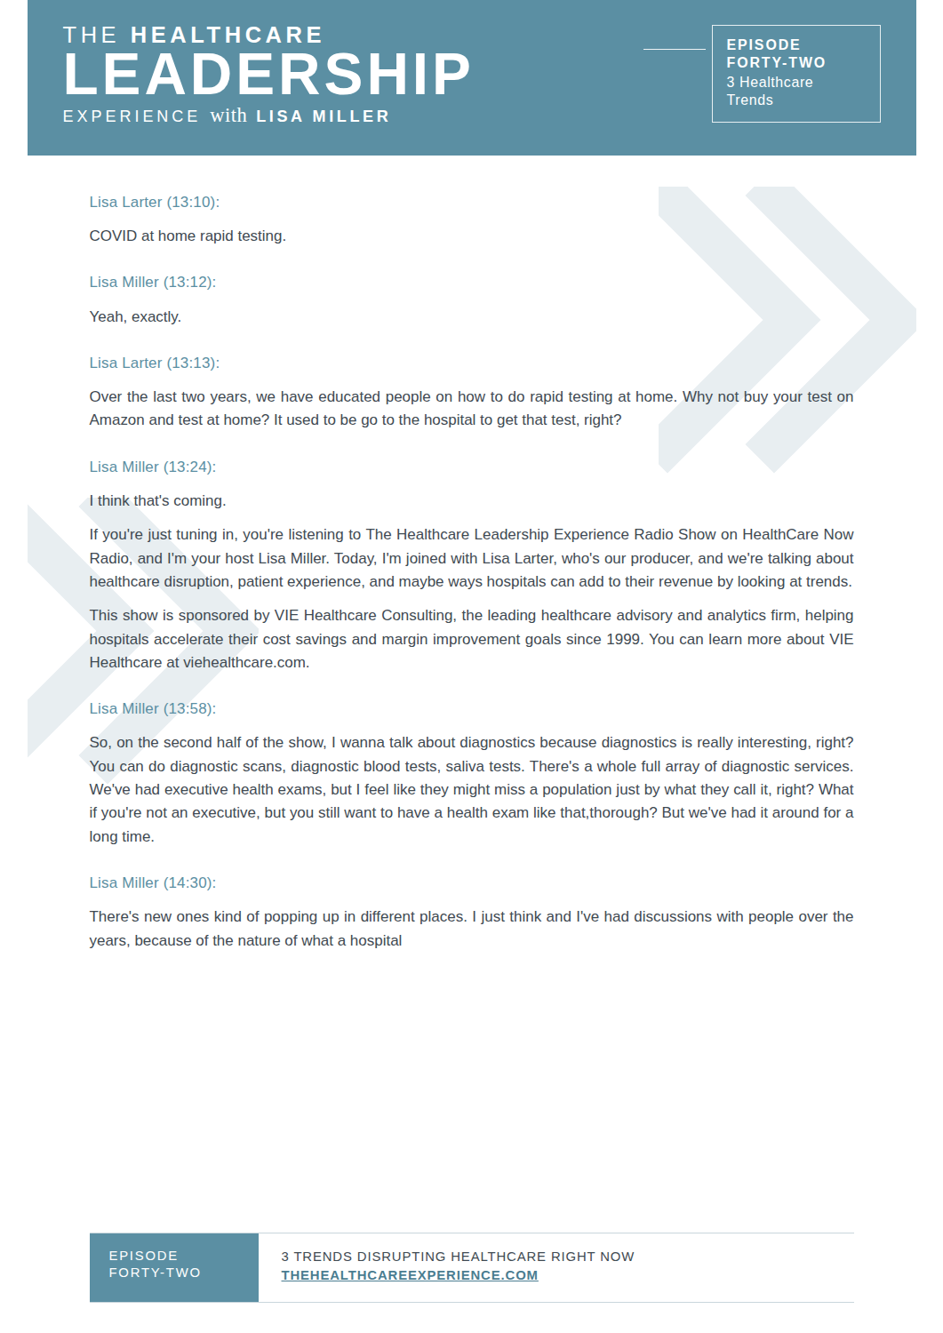THE HEALTHCARE LEADERSHIP EXPERIENCE with LISA MILLER
EPISODE
FORTY-TWO
3 Healthcare
Trends
Lisa Larter (13:10):
COVID at home rapid testing.
Lisa Miller (13:12):
Yeah, exactly.
Lisa Larter (13:13):
Over the last two years, we have educated people on how to do rapid testing at home. Why not buy your test on Amazon and test at home? It used to be go to the hospital to get that test, right?
Lisa Miller (13:24):
I think that's coming.
If you're just tuning in, you're listening to The Healthcare Leadership Experience Radio Show on HealthCare Now Radio, and I'm your host Lisa Miller. Today, I'm joined with Lisa Larter, who's our producer, and we're talking about healthcare disruption, patient experience, and maybe ways hospitals can add to their revenue by looking at trends.
This show is sponsored by VIE Healthcare Consulting, the leading healthcare advisory and analytics firm, helping hospitals accelerate their cost savings and margin improvement goals since 1999. You can learn more about VIE Healthcare at viehealthcare.com.
Lisa Miller (13:58):
So, on the second half of the show, I wanna talk about diagnostics because diagnostics is really interesting, right? You can do diagnostic scans, diagnostic blood tests, saliva tests. There's a whole full array of diagnostic services. We've had executive health exams, but I feel like they might miss a population just by what they call it, right? What if you're not an executive, but you still want to have a health exam like that,thorough? But we've had it around for a long time.
Lisa Miller (14:30):
There's new ones kind of popping up in different places. I just think and I've had discussions with people over the years, because of the nature of what a hospital
EPISODE
FORTY-TWO
3 TRENDS DISRUPTING HEALTHCARE RIGHT NOW
THEHEALTHCAREEXPERIENCE.COM